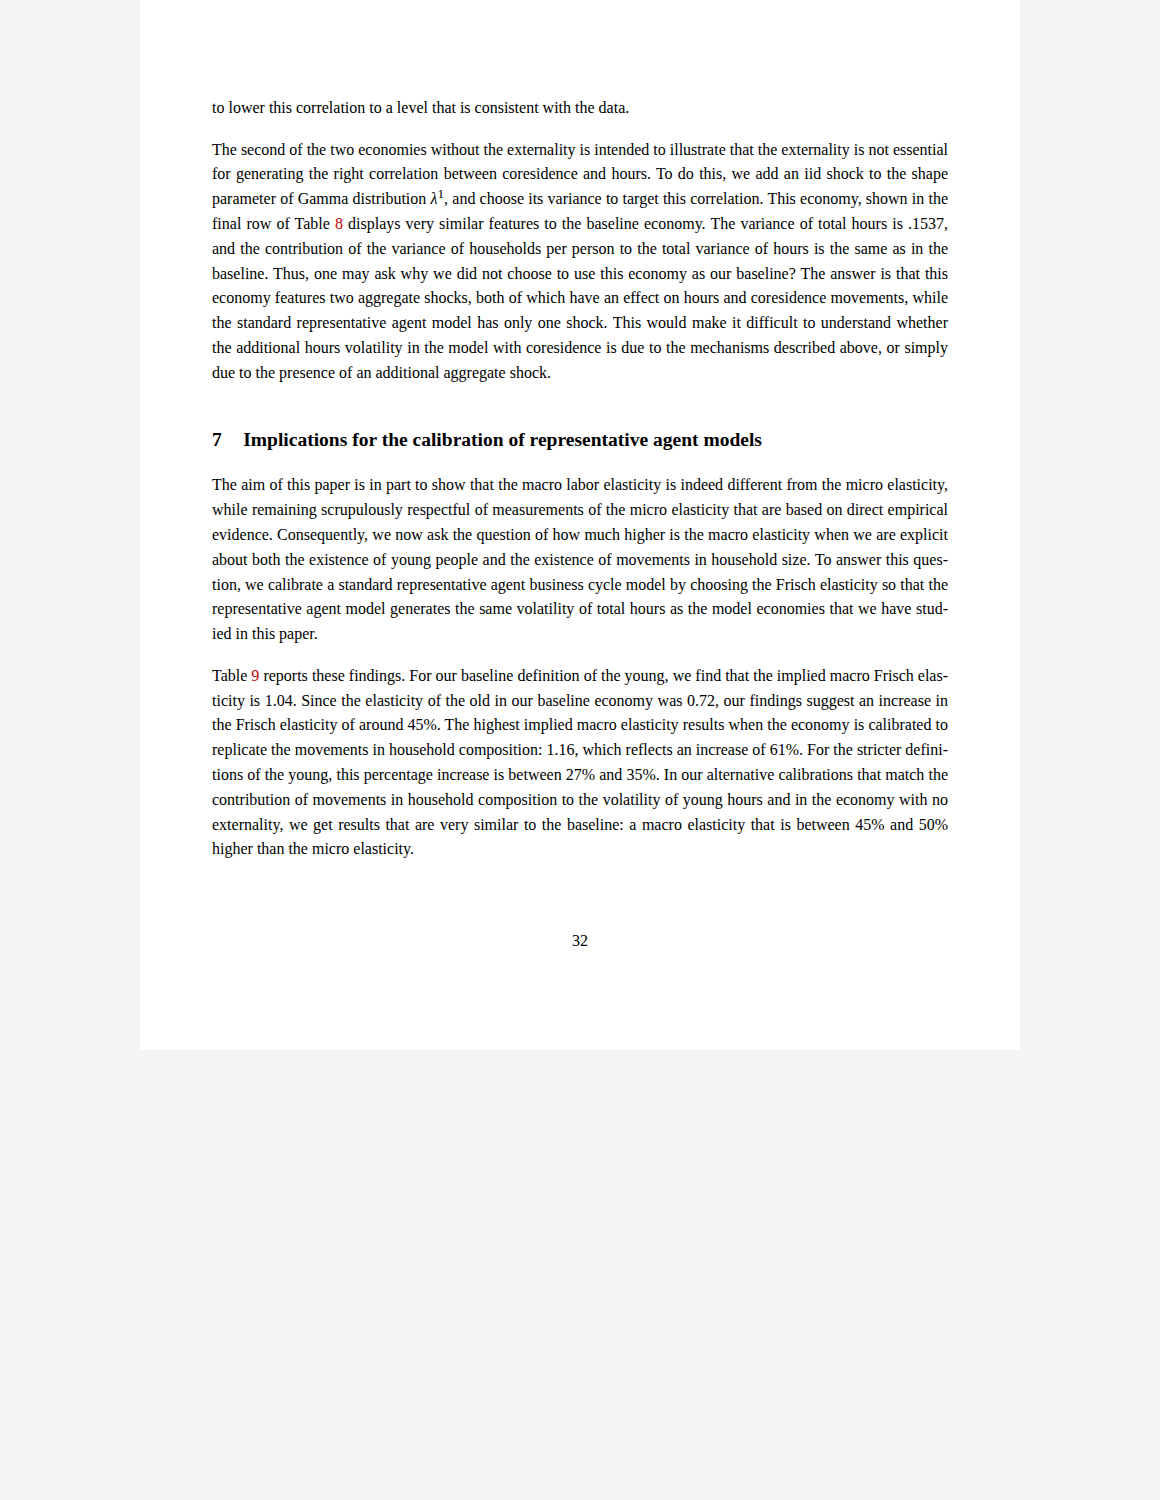to lower this correlation to a level that is consistent with the data.
The second of the two economies without the externality is intended to illustrate that the externality is not essential for generating the right correlation between coresidence and hours. To do this, we add an iid shock to the shape parameter of Gamma distribution λ1, and choose its variance to target this correlation. This economy, shown in the final row of Table 8 displays very similar features to the baseline economy. The variance of total hours is .1537, and the contribution of the variance of households per person to the total variance of hours is the same as in the baseline. Thus, one may ask why we did not choose to use this economy as our baseline? The answer is that this economy features two aggregate shocks, both of which have an effect on hours and coresidence movements, while the standard representative agent model has only one shock. This would make it difficult to understand whether the additional hours volatility in the model with coresidence is due to the mechanisms described above, or simply due to the presence of an additional aggregate shock.
7 Implications for the calibration of representative agent models
The aim of this paper is in part to show that the macro labor elasticity is indeed different from the micro elasticity, while remaining scrupulously respectful of measurements of the micro elasticity that are based on direct empirical evidence. Consequently, we now ask the question of how much higher is the macro elasticity when we are explicit about both the existence of young people and the existence of movements in household size. To answer this question, we calibrate a standard representative agent business cycle model by choosing the Frisch elasticity so that the representative agent model generates the same volatility of total hours as the model economies that we have studied in this paper.
Table 9 reports these findings. For our baseline definition of the young, we find that the implied macro Frisch elasticity is 1.04. Since the elasticity of the old in our baseline economy was 0.72, our findings suggest an increase in the Frisch elasticity of around 45%. The highest implied macro elasticity results when the economy is calibrated to replicate the movements in household composition: 1.16, which reflects an increase of 61%. For the stricter definitions of the young, this percentage increase is between 27% and 35%. In our alternative calibrations that match the contribution of movements in household composition to the volatility of young hours and in the economy with no externality, we get results that are very similar to the baseline: a macro elasticity that is between 45% and 50% higher than the micro elasticity.
32